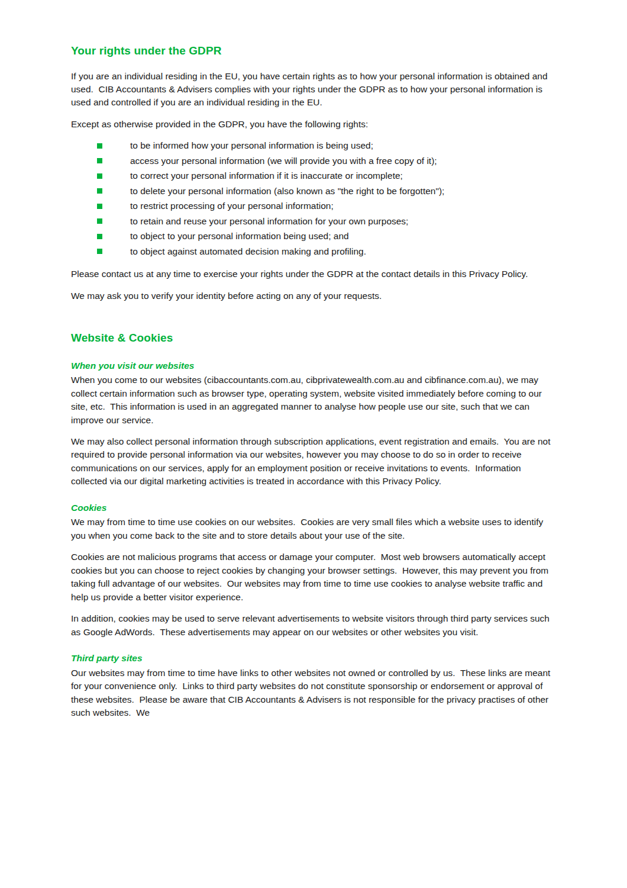Your rights under the GDPR
If you are an individual residing in the EU, you have certain rights as to how your personal information is obtained and used. CIB Accountants & Advisers complies with your rights under the GDPR as to how your personal information is used and controlled if you are an individual residing in the EU.
Except as otherwise provided in the GDPR, you have the following rights:
to be informed how your personal information is being used;
access your personal information (we will provide you with a free copy of it);
to correct your personal information if it is inaccurate or incomplete;
to delete your personal information (also known as "the right to be forgotten");
to restrict processing of your personal information;
to retain and reuse your personal information for your own purposes;
to object to your personal information being used; and
to object against automated decision making and profiling.
Please contact us at any time to exercise your rights under the GDPR at the contact details in this Privacy Policy.
We may ask you to verify your identity before acting on any of your requests.
Website & Cookies
When you visit our websites
When you come to our websites (cibaccountants.com.au, cibprivatewealth.com.au and cibfinance.com.au), we may collect certain information such as browser type, operating system, website visited immediately before coming to our site, etc. This information is used in an aggregated manner to analyse how people use our site, such that we can improve our service.
We may also collect personal information through subscription applications, event registration and emails. You are not required to provide personal information via our websites, however you may choose to do so in order to receive communications on our services, apply for an employment position or receive invitations to events. Information collected via our digital marketing activities is treated in accordance with this Privacy Policy.
Cookies
We may from time to time use cookies on our websites. Cookies are very small files which a website uses to identify you when you come back to the site and to store details about your use of the site.
Cookies are not malicious programs that access or damage your computer. Most web browsers automatically accept cookies but you can choose to reject cookies by changing your browser settings. However, this may prevent you from taking full advantage of our websites. Our websites may from time to time use cookies to analyse website traffic and help us provide a better visitor experience.
In addition, cookies may be used to serve relevant advertisements to website visitors through third party services such as Google AdWords. These advertisements may appear on our websites or other websites you visit.
Third party sites
Our websites may from time to time have links to other websites not owned or controlled by us. These links are meant for your convenience only. Links to third party websites do not constitute sponsorship or endorsement or approval of these websites. Please be aware that CIB Accountants & Advisers is not responsible for the privacy practises of other such websites. We